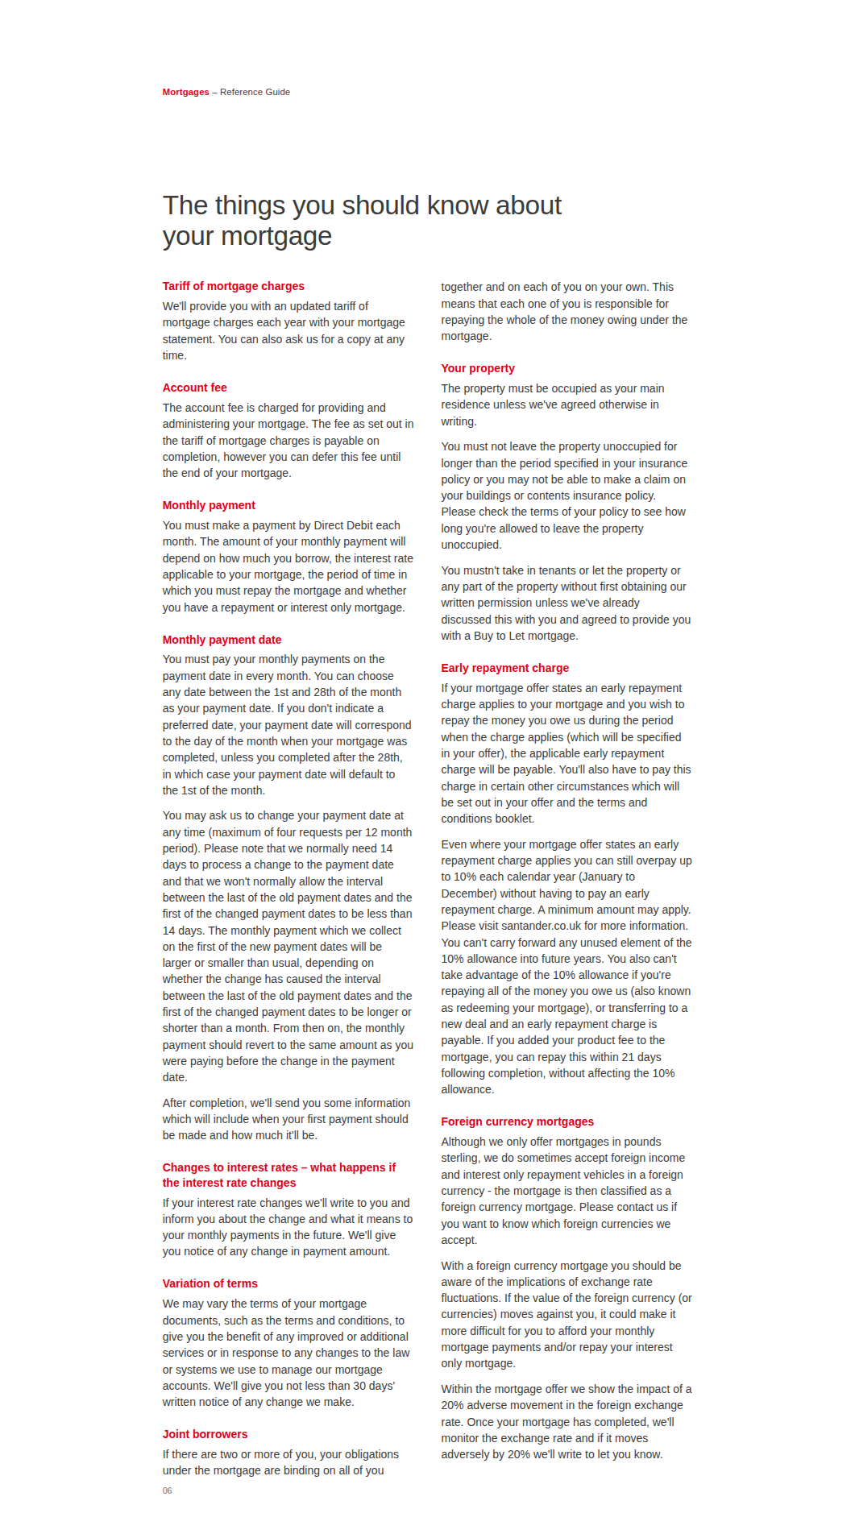Mortgages – Reference Guide
The things you should know about
your mortgage
Tariff of mortgage charges
We'll provide you with an updated tariff of mortgage charges each year with your mortgage statement. You can also ask us for a copy at any time.
Account fee
The account fee is charged for providing and administering your mortgage. The fee as set out in the tariff of mortgage charges is payable on completion, however you can defer this fee until the end of your mortgage.
Monthly payment
You must make a payment by Direct Debit each month. The amount of your monthly payment will depend on how much you borrow, the interest rate applicable to your mortgage, the period of time in which you must repay the mortgage and whether you have a repayment or interest only mortgage.
Monthly payment date
You must pay your monthly payments on the payment date in every month. You can choose any date between the 1st and 28th of the month as your payment date. If you don't indicate a preferred date, your payment date will correspond to the day of the month when your mortgage was completed, unless you completed after the 28th, in which case your payment date will default to the 1st of the month.
You may ask us to change your payment date at any time (maximum of four requests per 12 month period). Please note that we normally need 14 days to process a change to the payment date and that we won't normally allow the interval between the last of the old payment dates and the first of the changed payment dates to be less than 14 days. The monthly payment which we collect on the first of the new payment dates will be larger or smaller than usual, depending on whether the change has caused the interval between the last of the old payment dates and the first of the changed payment dates to be longer or shorter than a month. From then on, the monthly payment should revert to the same amount as you were paying before the change in the payment date.
After completion, we'll send you some information which will include when your first payment should be made and how much it'll be.
Changes to interest rates – what happens if the interest rate changes
If your interest rate changes we'll write to you and inform you about the change and what it means to your monthly payments in the future. We'll give you notice of any change in payment amount.
Variation of terms
We may vary the terms of your mortgage documents, such as the terms and conditions, to give you the benefit of any improved or additional services or in response to any changes to the law or systems we use to manage our mortgage accounts. We'll give you not less than 30 days' written notice of any change we make.
Joint borrowers
If there are two or more of you, your obligations under the mortgage are binding on all of you together and on each of you on your own. This means that each one of you is responsible for repaying the whole of the money owing under the mortgage.
Your property
The property must be occupied as your main residence unless we've agreed otherwise in writing.
You must not leave the property unoccupied for longer than the period specified in your insurance policy or you may not be able to make a claim on your buildings or contents insurance policy. Please check the terms of your policy to see how long you're allowed to leave the property unoccupied.
You mustn't take in tenants or let the property or any part of the property without first obtaining our written permission unless we've already discussed this with you and agreed to provide you with a Buy to Let mortgage.
Early repayment charge
If your mortgage offer states an early repayment charge applies to your mortgage and you wish to repay the money you owe us during the period when the charge applies (which will be specified in your offer), the applicable early repayment charge will be payable. You'll also have to pay this charge in certain other circumstances which will be set out in your offer and the terms and conditions booklet.
Even where your mortgage offer states an early repayment charge applies you can still overpay up to 10% each calendar year (January to December) without having to pay an early repayment charge. A minimum amount may apply. Please visit santander.co.uk for more information. You can't carry forward any unused element of the 10% allowance into future years. You also can't take advantage of the 10% allowance if you're repaying all of the money you owe us (also known as redeeming your mortgage), or transferring to a new deal and an early repayment charge is payable. If you added your product fee to the mortgage, you can repay this within 21 days following completion, without affecting the 10% allowance.
Foreign currency mortgages
Although we only offer mortgages in pounds sterling, we do sometimes accept foreign income and interest only repayment vehicles in a foreign currency - the mortgage is then classified as a foreign currency mortgage. Please contact us if you want to know which foreign currencies we accept.
With a foreign currency mortgage you should be aware of the implications of exchange rate fluctuations. If the value of the foreign currency (or currencies) moves against you, it could make it more difficult for you to afford your monthly mortgage payments and/or repay your interest only mortgage.
Within the mortgage offer we show the impact of a 20% adverse movement in the foreign exchange rate. Once your mortgage has completed, we'll monitor the exchange rate and if it moves adversely by 20% we'll write to let you know.
06